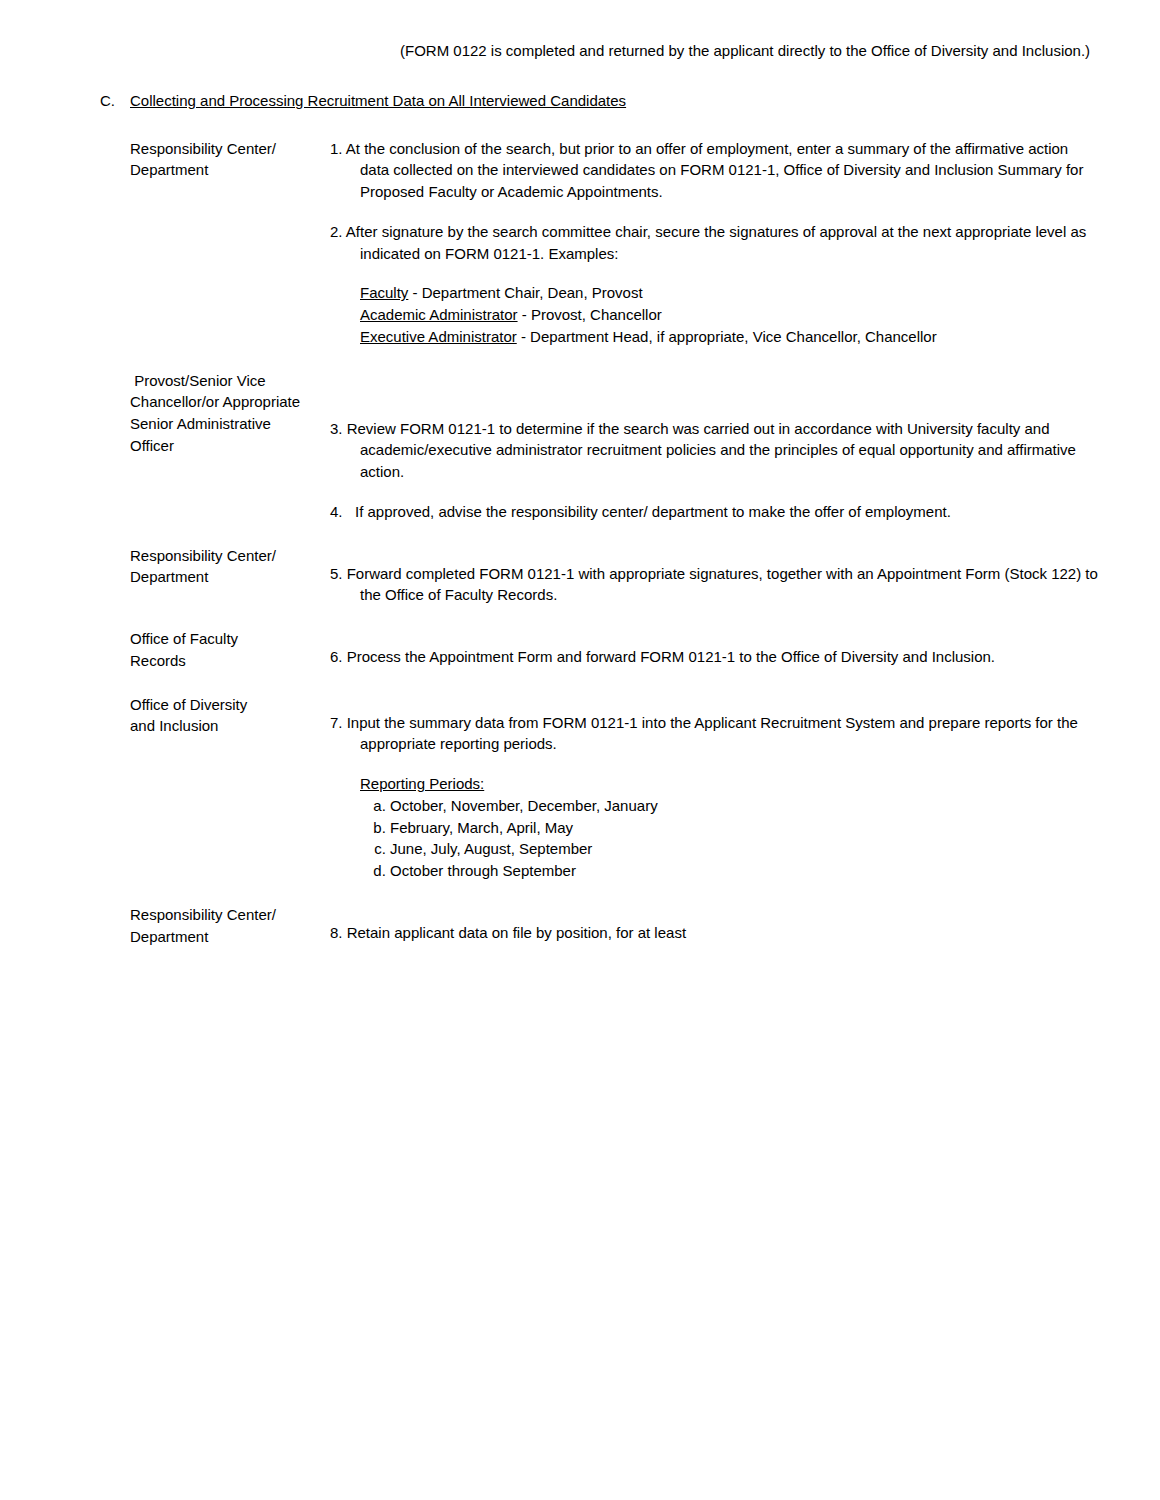(FORM 0122 is completed and returned by the applicant directly to the Office of Diversity and Inclusion.)
C. Collecting and Processing Recruitment Data on All Interviewed Candidates
Responsibility Center/
Department
1. At the conclusion of the search, but prior to an offer of employment, enter a summary of the affirmative action data collected on the interviewed candidates on FORM 0121-1, Office of Diversity and Inclusion Summary for Proposed Faculty or Academic Appointments.
2. After signature by the search committee chair, secure the signatures of approval at the next appropriate level as indicated on FORM 0121-1. Examples:
Faculty - Department Chair, Dean, Provost
Academic Administrator - Provost, Chancellor
Executive Administrator - Department Head, if appropriate, Vice Chancellor, Chancellor
Provost/Senior Vice Chancellor/or Appropriate Senior Administrative Officer
3. Review FORM 0121-1 to determine if the search was carried out in accordance with University faculty and academic/executive administrator recruitment policies and the principles of equal opportunity and affirmative action.
4. If approved, advise the responsibility center/ department to make the offer of employment.
Responsibility Center/
Department
5. Forward completed FORM 0121-1 with appropriate signatures, together with an Appointment Form (Stock 122) to the Office of Faculty Records.
Office of Faculty
Records
6. Process the Appointment Form and forward FORM 0121-1 to the Office of Diversity and Inclusion.
Office of Diversity
and Inclusion
7. Input the summary data from FORM 0121-1 into the Applicant Recruitment System and prepare reports for the appropriate reporting periods.
Reporting Periods:
October, November, December, January
February, March, April, May
June, July, August, September
October through September
Responsibility Center/
Department
8. Retain applicant data on file by position, for at least